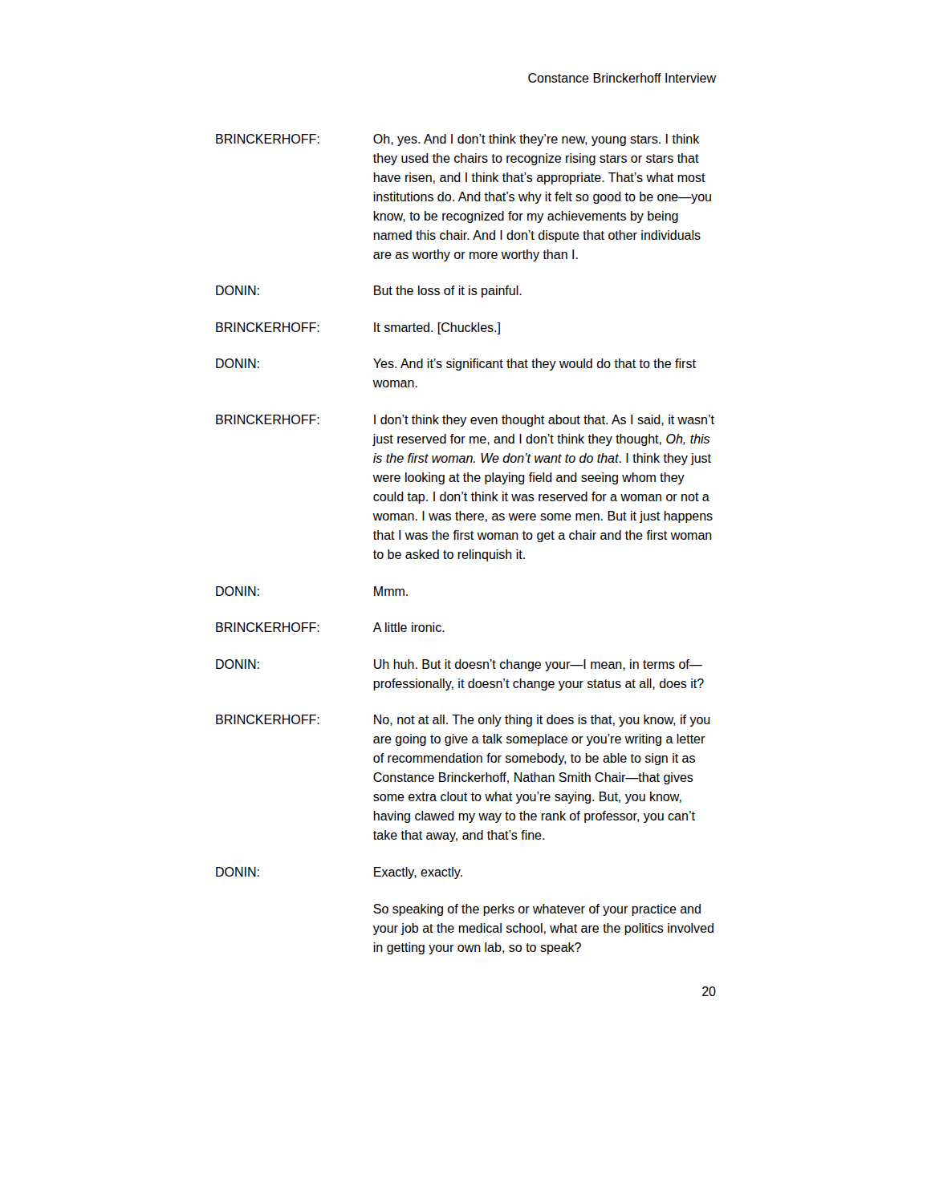Constance Brinckerhoff Interview
| BRINCKERHOFF: | Oh, yes. And I don’t think they’re new, young stars. I think they used the chairs to recognize rising stars or stars that have risen, and I think that’s appropriate. That’s what most institutions do. And that’s why it felt so good to be one—you know, to be recognized for my achievements by being named this chair. And I don’t dispute that other individuals are as worthy or more worthy than I. |
| DONIN: | But the loss of it is painful. |
| BRINCKERHOFF: | It smarted. [Chuckles.] |
| DONIN: | Yes. And it’s significant that they would do that to the first woman. |
| BRINCKERHOFF: | I don’t think they even thought about that. As I said, it wasn’t just reserved for me, and I don’t think they thought, Oh, this is the first woman. We don’t want to do that . I think they just were looking at the playing field and seeing whom they could tap. I don’t think it was reserved for a woman or not a woman. I was there, as were some men. But it just happens that I was the first woman to get a chair and the first woman to be asked to relinquish it. |
| DONIN: | Mmm. |
| BRINCKERHOFF: | A little ironic. |
| DONIN: | Uh huh. But it doesn’t change your—I mean, in terms of—professionally, it doesn’t change your status at all, does it? |
| BRINCKERHOFF: | No, not at all. The only thing it does is that, you know, if you are going to give a talk someplace or you’re writing a letter of recommendation for somebody, to be able to sign it as Constance Brinckerhoff, Nathan Smith Chair—that gives some extra clout to what you’re saying. But, you know, having clawed my way to the rank of professor, you can’t take that away, and that’s fine. |
| DONIN: | Exactly, exactly. So speaking of the perks or whatever of your practice and your job at the medical school, what are the politics involved in getting your own lab, so to speak? |
20